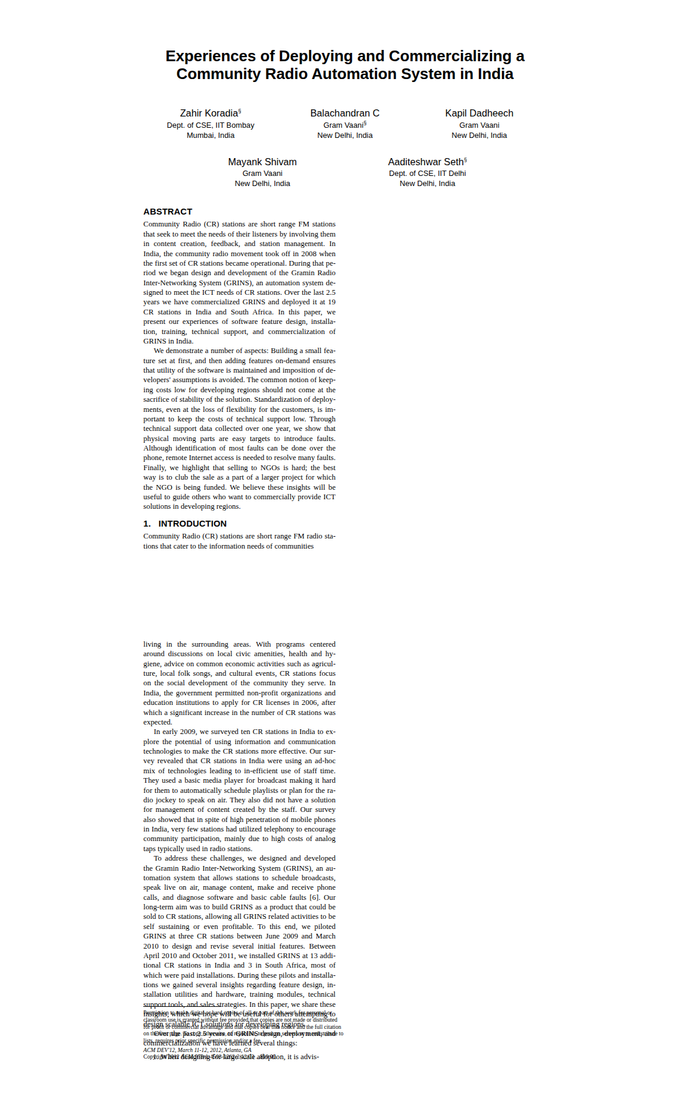Experiences of Deploying and Commercializing a
Community Radio Automation System in India
Zahir Koradia§ Dept. of CSE, IIT Bombay Mumbai, India
Balachandran C Gram Vaani§ New Delhi, India
Kapil Dadheech Gram Vaani New Delhi, India
Mayank Shivam Gram Vaani New Delhi, India
Aaditeshwar Seth§ Dept. of CSE, IIT Delhi New Delhi, India
ABSTRACT
Community Radio (CR) stations are short range FM stations that seek to meet the needs of their listeners by involving them in content creation, feedback, and station management. In India, the community radio movement took off in 2008 when the first set of CR stations became operational. During that period we began design and development of the Gramin Radio Inter-Networking System (GRINS), an automation system designed to meet the ICT needs of CR stations. Over the last 2.5 years we have commercialized GRINS and deployed it at 19 CR stations in India and South Africa. In this paper, we present our experiences of software feature design, installation, training, technical support, and commercialization of GRINS in India.
We demonstrate a number of aspects: Building a small feature set at first, and then adding features on-demand ensures that utility of the software is maintained and imposition of developers' assumptions is avoided. The common notion of keeping costs low for developing regions should not come at the sacrifice of stability of the solution. Standardization of deployments, even at the loss of flexibility for the customers, is important to keep the costs of technical support low. Through technical support data collected over one year, we show that physical moving parts are easy targets to introduce faults. Although identification of most faults can be done over the phone, remote Internet access is needed to resolve many faults. Finally, we highlight that selling to NGOs is hard; the best way is to club the sale as a part of a larger project for which the NGO is being funded. We believe these insights will be useful to guide others who want to commercially provide ICT solutions in developing regions.
1. INTRODUCTION
Community Radio (CR) stations are short range FM radio stations that cater to the information needs of communities
living in the surrounding areas. With programs centered around discussions on local civic amenities, health and hygiene, advice on common economic activities such as agriculture, local folk songs, and cultural events, CR stations focus on the social development of the community they serve. In India, the government permitted non-profit organizations and education institutions to apply for CR licenses in 2006, after which a significant increase in the number of CR stations was expected.
In early 2009, we surveyed ten CR stations in India to explore the potential of using information and communication technologies to make the CR stations more effective. Our survey revealed that CR stations in India were using an ad-hoc mix of technologies leading to in-efficient use of staff time. They used a basic media player for broadcast making it hard for them to automatically schedule playlists or plan for the radio jockey to speak on air. They also did not have a solution for management of content created by the staff. Our survey also showed that in spite of high penetration of mobile phones in India, very few stations had utilized telephony to encourage community participation, mainly due to high costs of analog taps typically used in radio stations.
To address these challenges, we designed and developed the Gramin Radio Inter-Networking System (GRINS), an automation system that allows stations to schedule broadcasts, speak live on air, manage content, make and receive phone calls, and diagnose software and basic cable faults [6]. Our long-term aim was to build GRINS as a product that could be sold to CR stations, allowing all GRINS related activities to be self sustaining or even profitable. To this end, we piloted GRINS at three CR stations between June 2009 and March 2010 to design and revise several initial features. Between April 2010 and October 2011, we installed GRINS at 13 additional CR stations in India and 3 in South Africa, most of which were paid installations. During these pilots and installations we gained several insights regarding feature design, installation utilities and hardware, training modules, technical support tools, and sales strategies. In this paper, we share these insights, which we hope will be useful for others attempting to design scalable ICT solutions for developing regions.
Over the past 2.5 years of GRINS design, deployment, and commercialization we have learned several things:
When designing for large scale adoption, it is advis-
Permission to make digital or hard copies of all or part of this work for personal or classroom use is granted without fee provided that copies are not made or distributed for profit or commercial advantage and that copies bear this notice and the full citation on the first page. To copy otherwise, to republish, to post on servers or to redistribute to lists, requires prior specific permission and/or a fee.
ACM DEV'12, March 11-12, 2012, Atlanta, GA
Copyright 2012 ACM 978-1-4503-1262-2/12/03 ...$10.00.